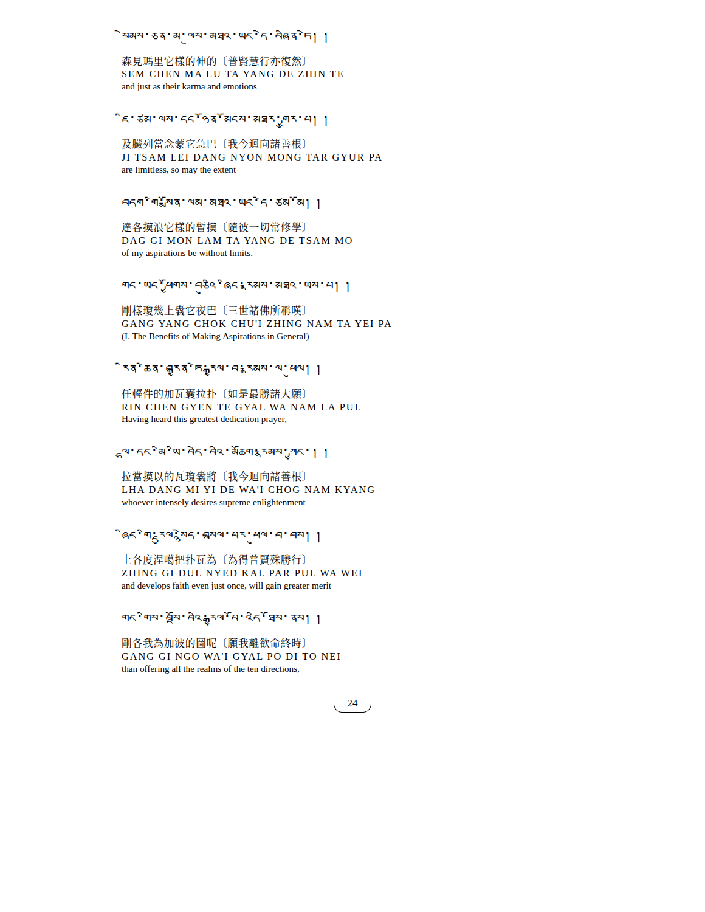སེམས་ཅན་མ་ལུས་མཐའ་ཡང་དེ་བཞིན་ཏེ། །
森見瑪里它樣的伸的〔普賢慧行亦復然〕
SEM CHEN MA LU TA YANG DE ZHIN TE
and just as their karma and emotions
ཇི་ཙམ་ལས་དང་ཉོན་མོངས་མཐར་གྱུར་པ། །
及臟列當念蒙它急巴〔我今迴向諸善根〕
JI TSAM LEI DANG NYON MONG TAR GYUR PA
are limitless, so may the extent
བདག་གི་སྨོན་ལམ་མཐའ་ཡང་དེ་ཙམ་མོ། །
達各摸浪它樣的暫摸〔隨彼一切常修學〕
DAG GI MON LAM TA YANG DE TSAM MO
of my aspirations be without limits.
གང་ཡང་ཕྱོགས་བཅུའི་ཞིང་རྣམས་མཐའ་ཡས་པ། །
剛樣瓊幾上囊它夜巴〔三世諸佛所稱嘆〕
GANG YANG CHOK CHU'I ZHING NAM TA YEI PA
(I. The Benefits of Making Aspirations in General)
རིན་ཆེན་བརྒྱན་ཏེ་རྒྱལ་བ་རྣམས་ལ་ཕུལ། །
任輕件的加瓦囊拉扑〔如是最勝諸大願〕
RIN CHEN GYEN TE GYAL WA NAM LA PUL
Having heard this greatest dedication prayer,
ལྷ་དང་མི་ཡི་བདེ་བའི་མཆོག་རྣམས་ཀྱང་། །
拉當摸以的瓦瓊囊將〔我今迴向諸善根〕
LHA DANG MI YI DE WA'I CHOG NAM KYANG
whoever intensely desires supreme enlightenment
ཞིང་གི་རྡུལ་སྙེད་བསྐལ་པར་ཕུལ་བ་བས། །
上各度涅噶把扑瓦為〔為得普賢殊勝行〕
ZHING GI DUL NYED KAL PAR PUL WA WEI
and develops faith even just once, will gain greater merit
གང་གིས་བསྔོ་བའི་རྒྱལ་པོ་འདི་ཐོས་ནས། །
剛各我為加波的圖呢〔願我離欲命終時〕
GANG GI NGO WA'I GYAL PO DI TO NEI
than offering all the realms of the ten directions,
24